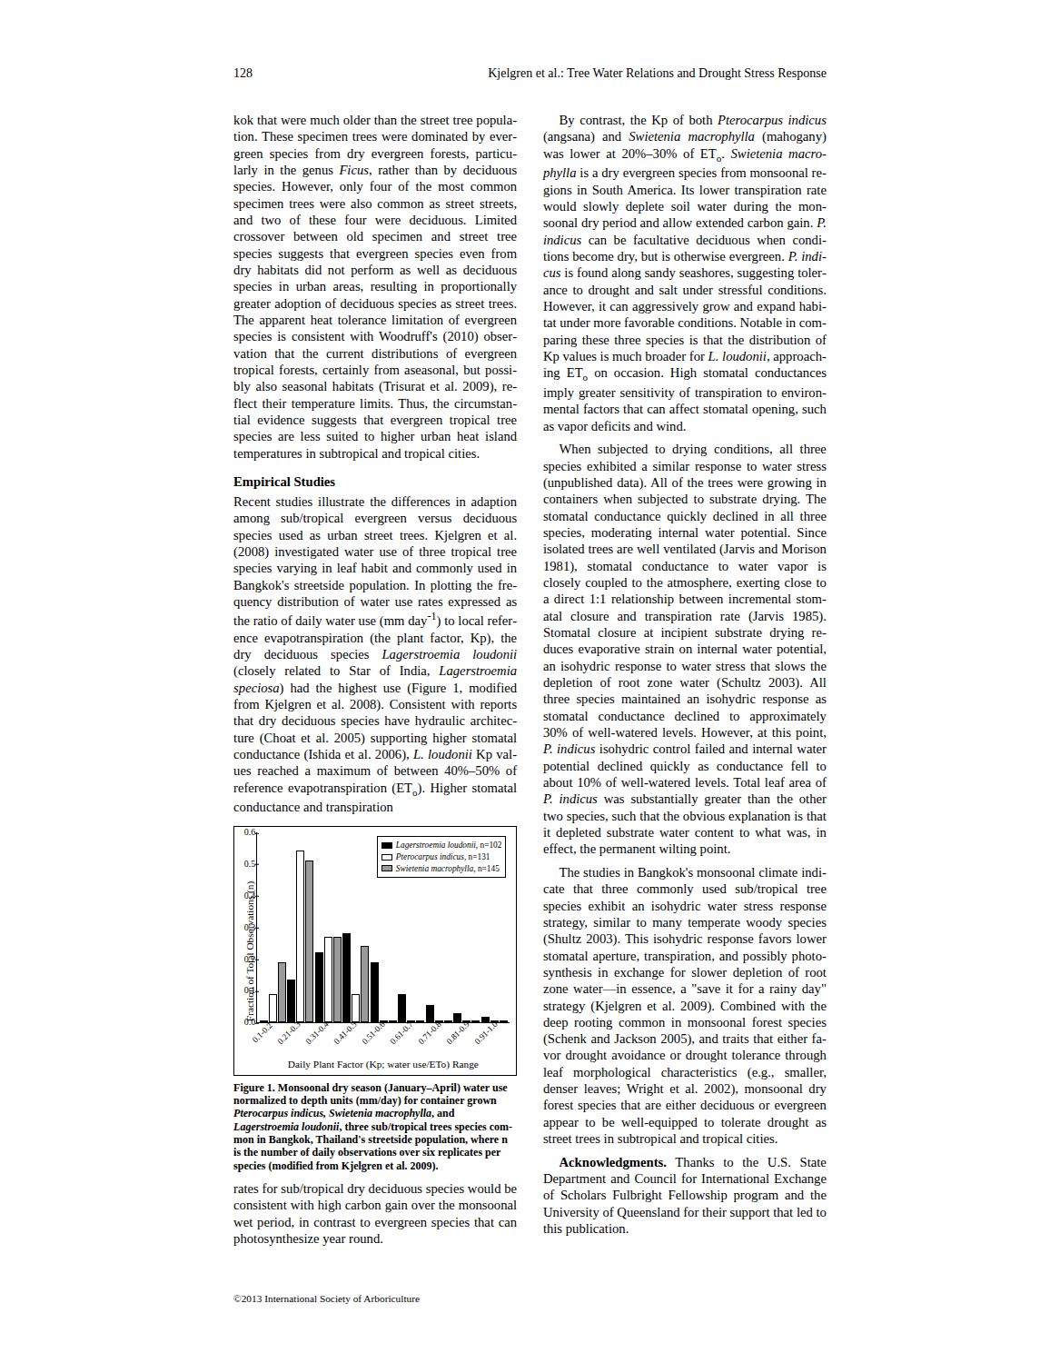128 Kjelgren et al.: Tree Water Relations and Drought Stress Response
kok that were much older than the street tree population. These specimen trees were dominated by evergreen species from dry evergreen forests, particularly in the genus Ficus, rather than by deciduous species. However, only four of the most common specimen trees were also common as street streets, and two of these four were deciduous. Limited crossover between old specimen and street tree species suggests that evergreen species even from dry habitats did not perform as well as deciduous species in urban areas, resulting in proportionally greater adoption of deciduous species as street trees. The apparent heat tolerance limitation of evergreen species is consistent with Woodruff's (2010) observation that the current distributions of evergreen tropical forests, certainly from aseasonal, but possibly also seasonal habitats (Trisurat et al. 2009), reflect their temperature limits. Thus, the circumstantial evidence suggests that evergreen tropical tree species are less suited to higher urban heat island temperatures in subtropical and tropical cities.
Empirical Studies
Recent studies illustrate the differences in adaption among sub/tropical evergreen versus deciduous species used as urban street trees. Kjelgren et al. (2008) investigated water use of three tropical tree species varying in leaf habit and commonly used in Bangkok's streetside population. In plotting the frequency distribution of water use rates expressed as the ratio of daily water use (mm day-1) to local reference evapotranspiration (the plant factor, Kp), the dry deciduous species Lagerstroemia loudonii (closely related to Star of India, Lagerstroemia speciosa) had the highest use (Figure 1, modified from Kjelgren et al. 2008). Consistent with reports that dry deciduous species have hydraulic architecture (Choat et al. 2005) supporting higher stomatal conductance (Ishida et al. 2006), L. loudonii Kp values reached a maximum of between 40%–50% of reference evapotranspiration (ETo). Higher stomatal conductance and transpiration
Fraction of Total Observations (n)
0.6
0.5
0.4
0.3
0.2
0.1
0.0
Lagerstroemia loudonii, n=102
Pterocarpus indicus, n=131
Swietenia macrophylla, n=145
0.1-0.2
0.21-0.3
0.31-0.4
0.41-0.5
0.51-0.6
0.61-0.7
0.71-0.8
0.81-0.9
0.91-1.0
Daily Plant Factor (Kp; water use/ETo) Range
Figure 1. Monsoonal dry season (January–April) water use normalized to depth units (mm/day) for container grown Pterocarpus indicus, Swietenia macrophylla, and Lagerstroemia loudonii, three sub/tropical trees species common in Bangkok, Thailand's streetside population, where n is the number of daily observations over six replicates per species (modified from Kjelgren et al. 2009).
rates for sub/tropical dry deciduous species would be consistent with high carbon gain over the monsoonal wet period, in contrast to evergreen species that can photosynthesize year round.
By contrast, the Kp of both Pterocarpus indicus (angsana) and Swietenia macrophylla (mahogany) was lower at 20%–30% of ETo. Swietenia macrophylla is a dry evergreen species from monsoonal regions in South America. Its lower transpiration rate would slowly deplete soil water during the monsoonal dry period and allow extended carbon gain. P. indicus can be facultative deciduous when conditions become dry, but is otherwise evergreen. P. indicus is found along sandy seashores, suggesting tolerance to drought and salt under stressful conditions. However, it can aggressively grow and expand habitat under more favorable conditions. Notable in comparing these three species is that the distribution of Kp values is much broader for L. loudonii, approaching ETo on occasion. High stomatal conductances imply greater sensitivity of transpiration to environmental factors that can affect stomatal opening, such as vapor deficits and wind.
When subjected to drying conditions, all three species exhibited a similar response to water stress (unpublished data). All of the trees were growing in containers when subjected to substrate drying. The stomatal conductance quickly declined in all three species, moderating internal water potential. Since isolated trees are well ventilated (Jarvis and Morison 1981), stomatal conductance to water vapor is closely coupled to the atmosphere, exerting close to a direct 1:1 relationship between incremental stomatal closure and transpiration rate (Jarvis 1985). Stomatal closure at incipient substrate drying reduces evaporative strain on internal water potential, an isohydric response to water stress that slows the depletion of root zone water (Schultz 2003). All three species maintained an isohydric response as stomatal conductance declined to approximately 30% of well-watered levels. However, at this point, P. indicus isohydric control failed and internal water potential declined quickly as conductance fell to about 10% of well-watered levels. Total leaf area of P. indicus was substantially greater than the other two species, such that the obvious explanation is that it depleted substrate water content to what was, in effect, the permanent wilting point.
The studies in Bangkok's monsoonal climate indicate that three commonly used sub/tropical tree species exhibit an isohydric water stress response strategy, similar to many temperate woody species (Shultz 2003). This isohydric response favors lower stomatal aperture, transpiration, and possibly photosynthesis in exchange for slower depletion of root zone water—in essence, a "save it for a rainy day" strategy (Kjelgren et al. 2009). Combined with the deep rooting common in monsoonal forest species (Schenk and Jackson 2005), and traits that either favor drought avoidance or drought tolerance through leaf morphological characteristics (e.g., smaller, denser leaves; Wright et al. 2002), monsoonal dry forest species that are either deciduous or evergreen appear to be well-equipped to tolerate drought as street trees in subtropical and tropical cities.
Acknowledgments. Thanks to the U.S. State Department and Council for International Exchange of Scholars Fulbright Fellowship program and the University of Queensland for their support that led to this publication.
©2013 International Society of Arboriculture